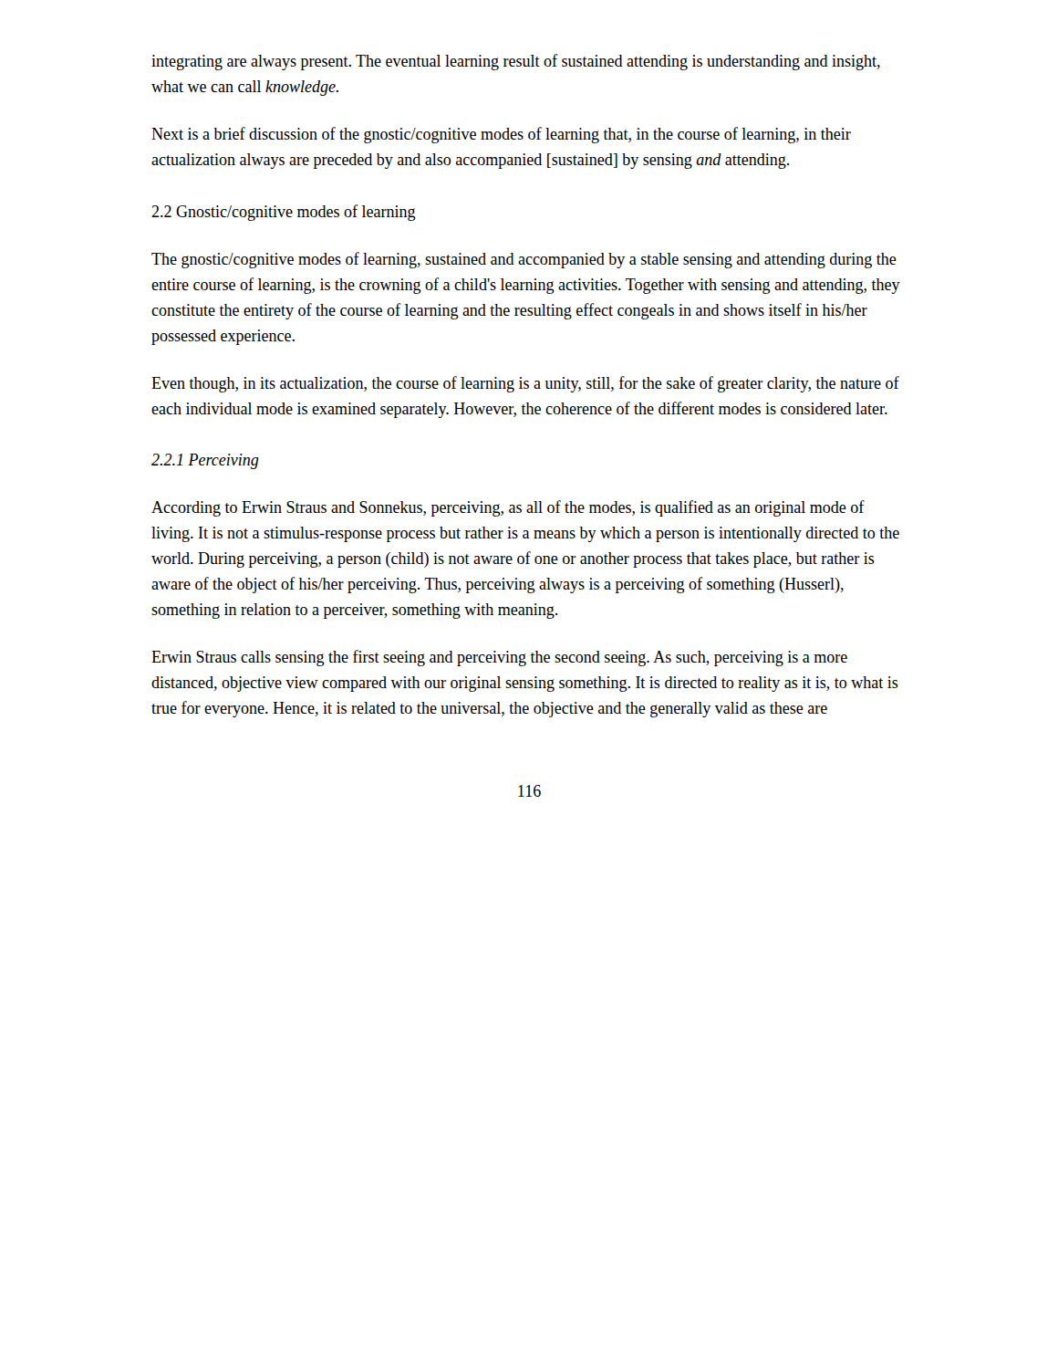integrating are always present. The eventual learning result of sustained attending is understanding and insight, what we can call knowledge.
Next is a brief discussion of the gnostic/cognitive modes of learning that, in the course of learning, in their actualization always are preceded by and also accompanied [sustained] by sensing and attending.
2.2 Gnostic/cognitive modes of learning
The gnostic/cognitive modes of learning, sustained and accompanied by a stable sensing and attending during the entire course of learning, is the crowning of a child's learning activities. Together with sensing and attending, they constitute the entirety of the course of learning and the resulting effect congeals in and shows itself in his/her possessed experience.
Even though, in its actualization, the course of learning is a unity, still, for the sake of greater clarity, the nature of each individual mode is examined separately. However, the coherence of the different modes is considered later.
2.2.1 Perceiving
According to Erwin Straus and Sonnekus, perceiving, as all of the modes, is qualified as an original mode of living. It is not a stimulus-response process but rather is a means by which a person is intentionally directed to the world. During perceiving, a person (child) is not aware of one or another process that takes place, but rather is aware of the object of his/her perceiving. Thus, perceiving always is a perceiving of something (Husserl), something in relation to a perceiver, something with meaning.
Erwin Straus calls sensing the first seeing and perceiving the second seeing. As such, perceiving is a more distanced, objective view compared with our original sensing something. It is directed to reality as it is, to what is true for everyone. Hence, it is related to the universal, the objective and the generally valid as these are
116